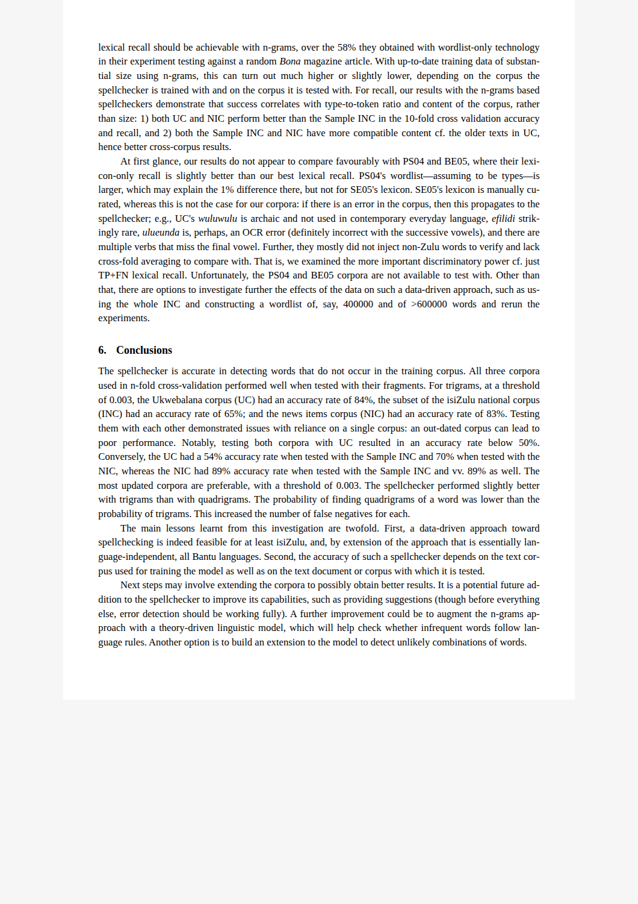lexical recall should be achievable with n-grams, over the 58% they obtained with wordlist-only technology in their experiment testing against a random Bona magazine article. With up-to-date training data of substantial size using n-grams, this can turn out much higher or slightly lower, depending on the corpus the spellchecker is trained with and on the corpus it is tested with. For recall, our results with the n-grams based spellcheckers demonstrate that success correlates with type-to-token ratio and content of the corpus, rather than size: 1) both UC and NIC perform better than the Sample INC in the 10-fold cross validation accuracy and recall, and 2) both the Sample INC and NIC have more compatible content cf. the older texts in UC, hence better cross-corpus results.
At first glance, our results do not appear to compare favourably with PS04 and BE05, where their lexicon-only recall is slightly better than our best lexical recall. PS04's wordlist—assuming to be types—is larger, which may explain the 1% difference there, but not for SE05's lexicon. SE05's lexicon is manually curated, whereas this is not the case for our corpora: if there is an error in the corpus, then this propagates to the spellchecker; e.g., UC's wuluwulu is archaic and not used in contemporary everyday language, efilidi strikingly rare, ulueunda is, perhaps, an OCR error (definitely incorrect with the successive vowels), and there are multiple verbs that miss the final vowel. Further, they mostly did not inject non-Zulu words to verify and lack cross-fold averaging to compare with. That is, we examined the more important discriminatory power cf. just TP+FN lexical recall. Unfortunately, the PS04 and BE05 corpora are not available to test with. Other than that, there are options to investigate further the effects of the data on such a data-driven approach, such as using the whole INC and constructing a wordlist of, say, 400000 and of >600000 words and rerun the experiments.
6. Conclusions
The spellchecker is accurate in detecting words that do not occur in the training corpus. All three corpora used in n-fold cross-validation performed well when tested with their fragments. For trigrams, at a threshold of 0.003, the Ukwebalana corpus (UC) had an accuracy rate of 84%, the subset of the isiZulu national corpus (INC) had an accuracy rate of 65%; and the news items corpus (NIC) had an accuracy rate of 83%. Testing them with each other demonstrated issues with reliance on a single corpus: an out-dated corpus can lead to poor performance. Notably, testing both corpora with UC resulted in an accuracy rate below 50%. Conversely, the UC had a 54% accuracy rate when tested with the Sample INC and 70% when tested with the NIC, whereas the NIC had 89% accuracy rate when tested with the Sample INC and vv. 89% as well. The most updated corpora are preferable, with a threshold of 0.003. The spellchecker performed slightly better with trigrams than with quadrigrams. The probability of finding quadrigrams of a word was lower than the probability of trigrams. This increased the number of false negatives for each.
The main lessons learnt from this investigation are twofold. First, a data-driven approach toward spellchecking is indeed feasible for at least isiZulu, and, by extension of the approach that is essentially language-independent, all Bantu languages. Second, the accuracy of such a spellchecker depends on the text corpus used for training the model as well as on the text document or corpus with which it is tested.
Next steps may involve extending the corpora to possibly obtain better results. It is a potential future addition to the spellchecker to improve its capabilities, such as providing suggestions (though before everything else, error detection should be working fully). A further improvement could be to augment the n-grams approach with a theory-driven linguistic model, which will help check whether infrequent words follow language rules. Another option is to build an extension to the model to detect unlikely combinations of words.